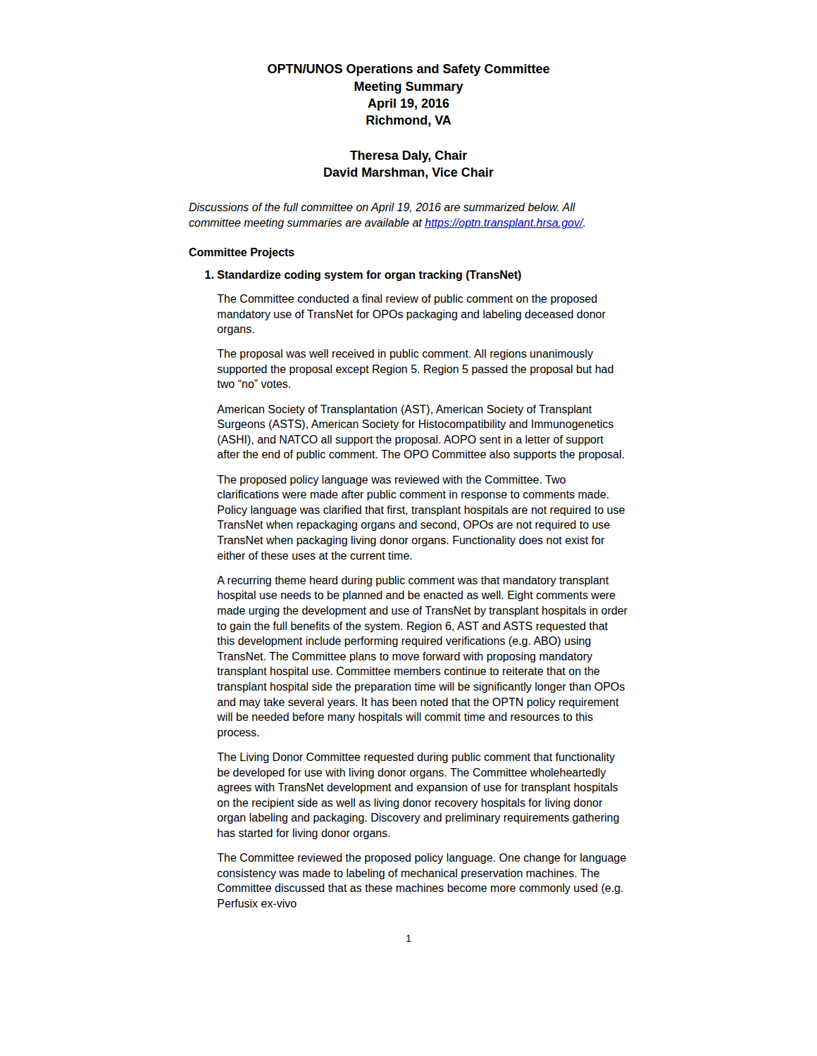OPTN/UNOS Operations and Safety Committee
Meeting Summary
April 19, 2016
Richmond, VA
Theresa Daly, Chair
David Marshman, Vice Chair
Discussions of the full committee on April 19, 2016 are summarized below. All committee meeting summaries are available at https://optn.transplant.hrsa.gov/.
Committee Projects
Standardize coding system for organ tracking (TransNet)
The Committee conducted a final review of public comment on the proposed mandatory use of TransNet for OPOs packaging and labeling deceased donor organs.
The proposal was well received in public comment. All regions unanimously supported the proposal except Region 5. Region 5 passed the proposal but had two “no” votes.
American Society of Transplantation (AST), American Society of Transplant Surgeons (ASTS), American Society for Histocompatibility and Immunogenetics (ASHI), and NATCO all support the proposal. AOPO sent in a letter of support after the end of public comment. The OPO Committee also supports the proposal.
The proposed policy language was reviewed with the Committee. Two clarifications were made after public comment in response to comments made. Policy language was clarified that first, transplant hospitals are not required to use TransNet when repackaging organs and second, OPOs are not required to use TransNet when packaging living donor organs. Functionality does not exist for either of these uses at the current time.
A recurring theme heard during public comment was that mandatory transplant hospital use needs to be planned and be enacted as well. Eight comments were made urging the development and use of TransNet by transplant hospitals in order to gain the full benefits of the system. Region 6, AST and ASTS requested that this development include performing required verifications (e.g. ABO) using TransNet. The Committee plans to move forward with proposing mandatory transplant hospital use. Committee members continue to reiterate that on the transplant hospital side the preparation time will be significantly longer than OPOs and may take several years. It has been noted that the OPTN policy requirement will be needed before many hospitals will commit time and resources to this process.
The Living Donor Committee requested during public comment that functionality be developed for use with living donor organs. The Committee wholeheartedly agrees with TransNet development and expansion of use for transplant hospitals on the recipient side as well as living donor recovery hospitals for living donor organ labeling and packaging. Discovery and preliminary requirements gathering has started for living donor organs.
The Committee reviewed the proposed policy language. One change for language consistency was made to labeling of mechanical preservation machines. The Committee discussed that as these machines become more commonly used (e.g. Perfusix ex-vivo
1